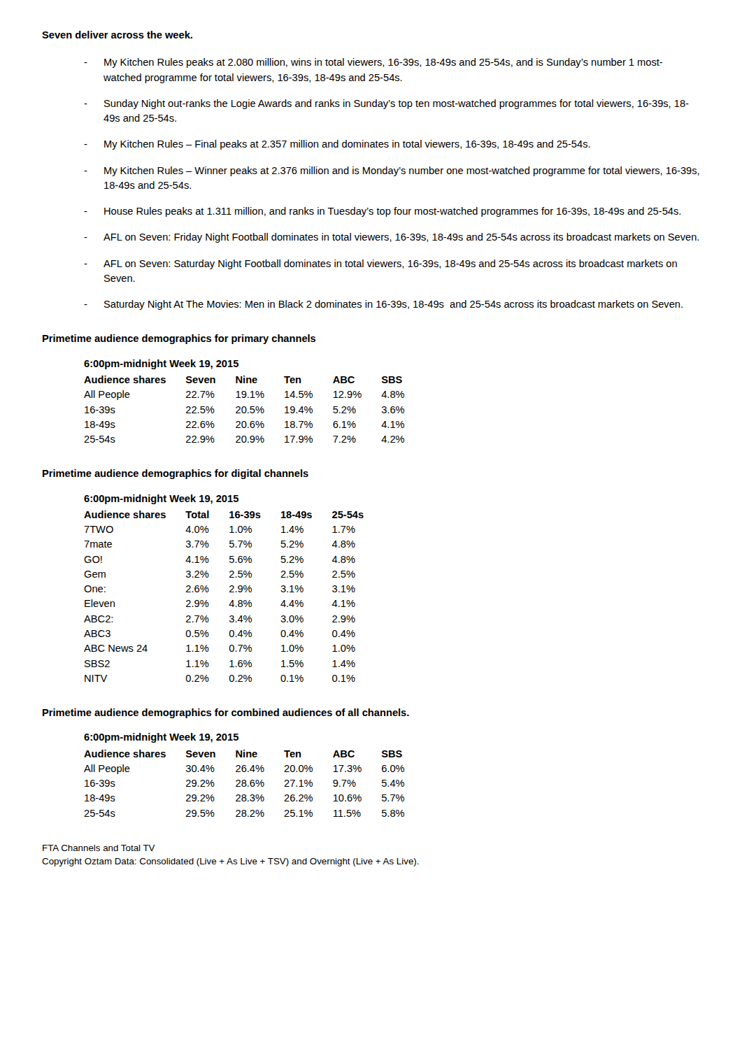Seven deliver across the week.
My Kitchen Rules peaks at 2.080 million, wins in total viewers, 16-39s, 18-49s and 25-54s, and is Sunday’s number 1 most-watched programme for total viewers, 16-39s, 18-49s and 25-54s.
Sunday Night out-ranks the Logie Awards and ranks in Sunday’s top ten most-watched programmes for total viewers, 16-39s, 18-49s and 25-54s.
My Kitchen Rules – Final peaks at 2.357 million and dominates in total viewers, 16-39s, 18-49s and 25-54s.
My Kitchen Rules – Winner peaks at 2.376 million and is Monday’s number one most-watched programme for total viewers, 16-39s, 18-49s and 25-54s.
House Rules peaks at 1.311 million, and ranks in Tuesday’s top four most-watched programmes for 16-39s, 18-49s and 25-54s.
AFL on Seven: Friday Night Football dominates in total viewers, 16-39s, 18-49s and 25-54s across its broadcast markets on Seven.
AFL on Seven: Saturday Night Football dominates in total viewers, 16-39s, 18-49s and 25-54s across its broadcast markets on Seven.
Saturday Night At The Movies: Men in Black 2 dominates in 16-39s, 18-49s and 25-54s across its broadcast markets on Seven.
Primetime audience demographics for primary channels
6:00pm-midnight Week 19, 2015
| Audience shares | Seven | Nine | Ten | ABC | SBS |
| --- | --- | --- | --- | --- | --- |
| All People | 22.7% | 19.1% | 14.5% | 12.9% | 4.8% |
| 16-39s | 22.5% | 20.5% | 19.4% | 5.2% | 3.6% |
| 18-49s | 22.6% | 20.6% | 18.7% | 6.1% | 4.1% |
| 25-54s | 22.9% | 20.9% | 17.9% | 7.2% | 4.2% |
Primetime audience demographics for digital channels
6:00pm-midnight Week 19, 2015
| Audience shares | Total | 16-39s | 18-49s | 25-54s |
| --- | --- | --- | --- | --- |
| 7TWO | 4.0% | 1.0% | 1.4% | 1.7% |
| 7mate | 3.7% | 5.7% | 5.2% | 4.8% |
| GO! | 4.1% | 5.6% | 5.2% | 4.8% |
| Gem | 3.2% | 2.5% | 2.5% | 2.5% |
| One: | 2.6% | 2.9% | 3.1% | 3.1% |
| Eleven | 2.9% | 4.8% | 4.4% | 4.1% |
| ABC2: | 2.7% | 3.4% | 3.0% | 2.9% |
| ABC3 | 0.5% | 0.4% | 0.4% | 0.4% |
| ABC News 24 | 1.1% | 0.7% | 1.0% | 1.0% |
| SBS2 | 1.1% | 1.6% | 1.5% | 1.4% |
| NITV | 0.2% | 0.2% | 0.1% | 0.1% |
Primetime audience demographics for combined audiences of all channels.
6:00pm-midnight Week 19, 2015
| Audience shares | Seven | Nine | Ten | ABC | SBS |
| --- | --- | --- | --- | --- | --- |
| All People | 30.4% | 26.4% | 20.0% | 17.3% | 6.0% |
| 16-39s | 29.2% | 28.6% | 27.1% | 9.7% | 5.4% |
| 18-49s | 29.2% | 28.3% | 26.2% | 10.6% | 5.7% |
| 25-54s | 29.5% | 28.2% | 25.1% | 11.5% | 5.8% |
FTA Channels and Total TV
Copyright Oztam Data: Consolidated (Live + As Live + TSV) and Overnight (Live + As Live).